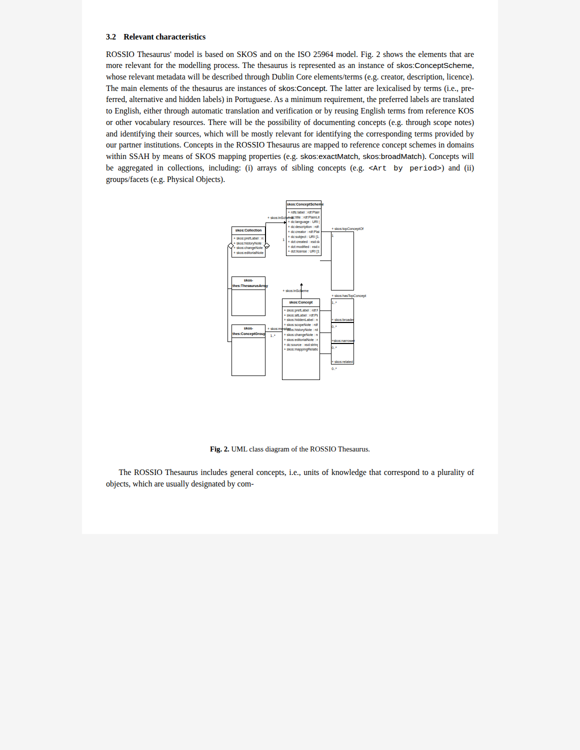3.2 Relevant characteristics
ROSSIO Thesaurus' model is based on SKOS and on the ISO 25964 model. Fig. 2 shows the elements that are more relevant for the modelling process. The thesaurus is represented as an instance of skos:ConceptScheme, whose relevant metadata will be described through Dublin Core elements/terms (e.g. creator, description, licence). The main elements of the thesaurus are instances of skos:Concept. The latter are lexicalised by terms (i.e., preferred, alternative and hidden labels) in Portuguese. As a minimum requirement, the preferred labels are translated to English, either through automatic translation and verification or by reusing English terms from reference KOS or other vocabulary resources. There will be the possibility of documenting concepts (e.g. through scope notes) and identifying their sources, which will be mostly relevant for identifying the corresponding terms provided by our partner institutions. Concepts in the ROSSIO Thesaurus are mapped to reference concept schemes in domains within SSAH by means of SKOS mapping properties (e.g. skos:exactMatch, skos:broadMatch). Concepts will be aggregated in collections, including: (i) arrays of sibling concepts (e.g. <Art by period>) and (ii) groups/facets (e.g. Physical Objects).
skos:ConceptScheme
+ rdfs:label : rdf:PlainLiteral@lang [1]
+ dc:title : rdf:PlainLiteral@lang [1]
+ dc:language : URI [1..*]
+ dc:description : rdf:PlainLiteral@lang [1]
+ dc:creator : rdf:PlainLiteral@lang [1..*]
+ dc:subject : URI [1..*]
+ dct:created : xsd:date [1..*]
+ dct:modified : xsd:date [1..*]
+ dct:license : URI [1]
skos:Collection
+ skos:prefLabel : rdf:PlainLiteral@lang [1]
+ skos:historyNote : rdf:PlainLiteral@lang [0..*]
+ skos:changeNote : rdf:PlainLiteral@lang [0..*]
+ skos:editorialNote : rdf:PlainLiteral@lang [0..*]
skos-thes:ThesaurusArray
skos-thes:ConceptGroup
skos:Concept
+ skos:prefLabel : rdf:PlainLiteral@lang [1]
+ skos:altLabel : rdf:PlainLiteral@lang [0..*]
+ skos:hiddenLabel : rdf:PlainLiteral@lang [0..*]
+ skos:scopeNote : rdf:PlainLiteral@lang [0..*]
+ skos:historyNote : rdf:PlainLiteral@lang [0..*]
+ skos:changeNote : rdf:PlainLiteral@lang [0..*]
+ skos:editorialNote : rdf:PlainLiteral@lang [0..*]
+ dc:source : xsd:string [0..*]
+ skos:mappingRelation : URI [0..*]
+ skos:topConceptOf
1
+ skos:hasTopConcept
1..*
+ skos:broader
0..*
+skos:narrower
0..*
+ skos:related
0..*
+ skos:inScheme
1
+ skos:inScheme
1
+ skos:member
1..*
Fig. 2. UML class diagram of the ROSSIO Thesaurus.
The ROSSIO Thesaurus includes general concepts, i.e., units of knowledge that correspond to a plurality of objects, which are usually designated by com-